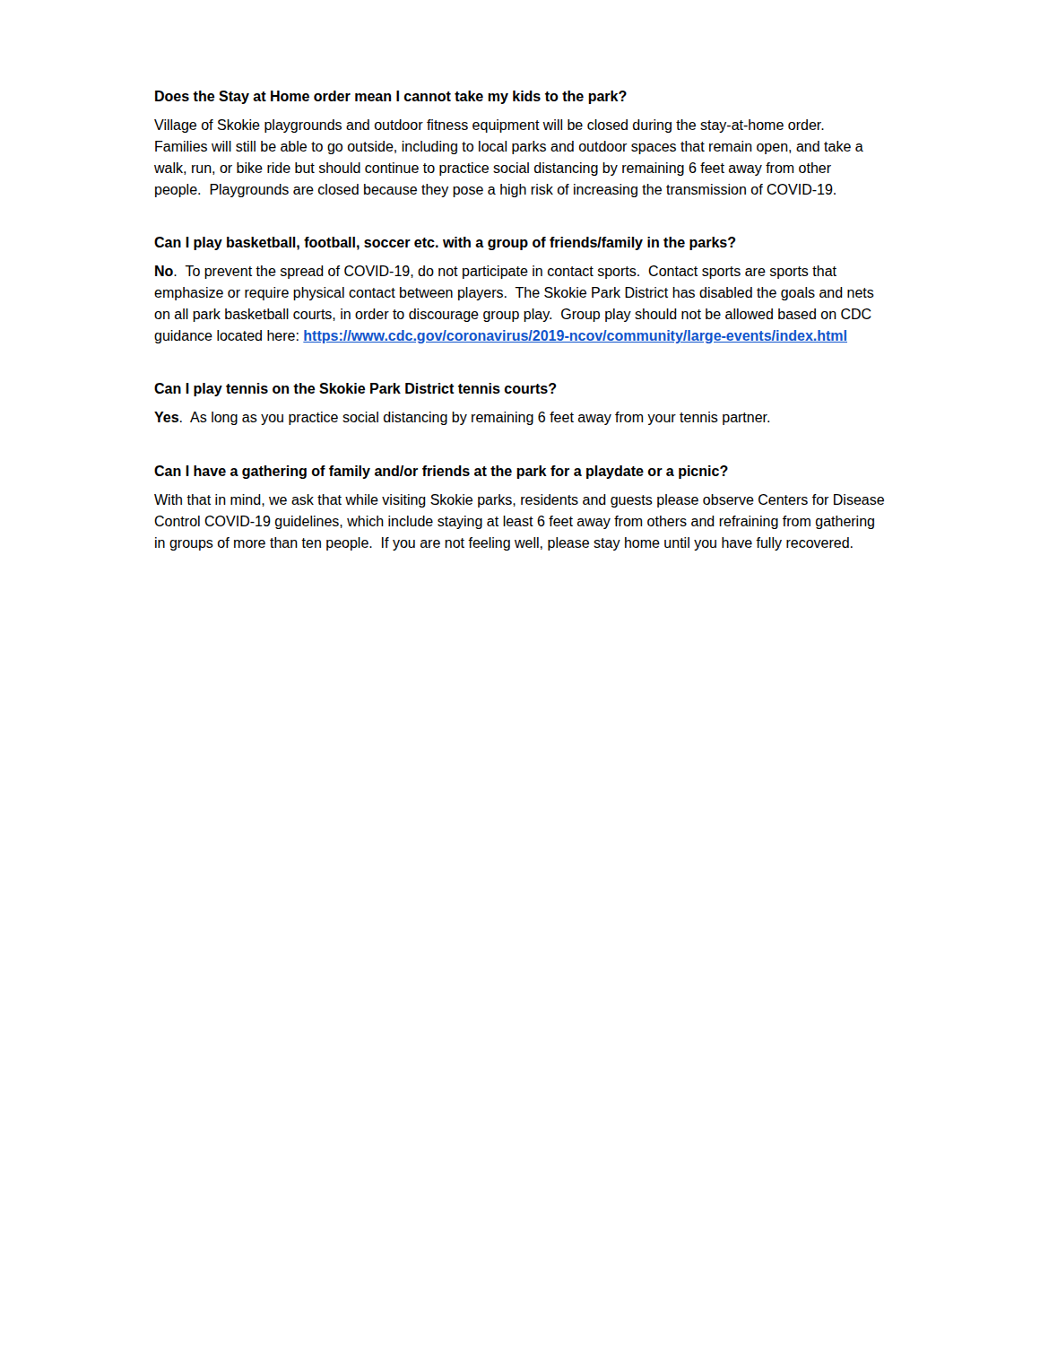Does the Stay at Home order mean I cannot take my kids to the park?
Village of Skokie playgrounds and outdoor fitness equipment will be closed during the stay-at-home order. Families will still be able to go outside, including to local parks and outdoor spaces that remain open, and take a walk, run, or bike ride but should continue to practice social distancing by remaining 6 feet away from other people. Playgrounds are closed because they pose a high risk of increasing the transmission of COVID-19.
Can I play basketball, football, soccer etc. with a group of friends/family in the parks?
No. To prevent the spread of COVID-19, do not participate in contact sports. Contact sports are sports that emphasize or require physical contact between players. The Skokie Park District has disabled the goals and nets on all park basketball courts, in order to discourage group play. Group play should not be allowed based on CDC guidance located here: https://www.cdc.gov/coronavirus/2019-ncov/community/large-events/index.html
Can I play tennis on the Skokie Park District tennis courts?
Yes. As long as you practice social distancing by remaining 6 feet away from your tennis partner.
Can I have a gathering of family and/or friends at the park for a playdate or a picnic?
With that in mind, we ask that while visiting Skokie parks, residents and guests please observe Centers for Disease Control COVID-19 guidelines, which include staying at least 6 feet away from others and refraining from gathering in groups of more than ten people. If you are not feeling well, please stay home until you have fully recovered.